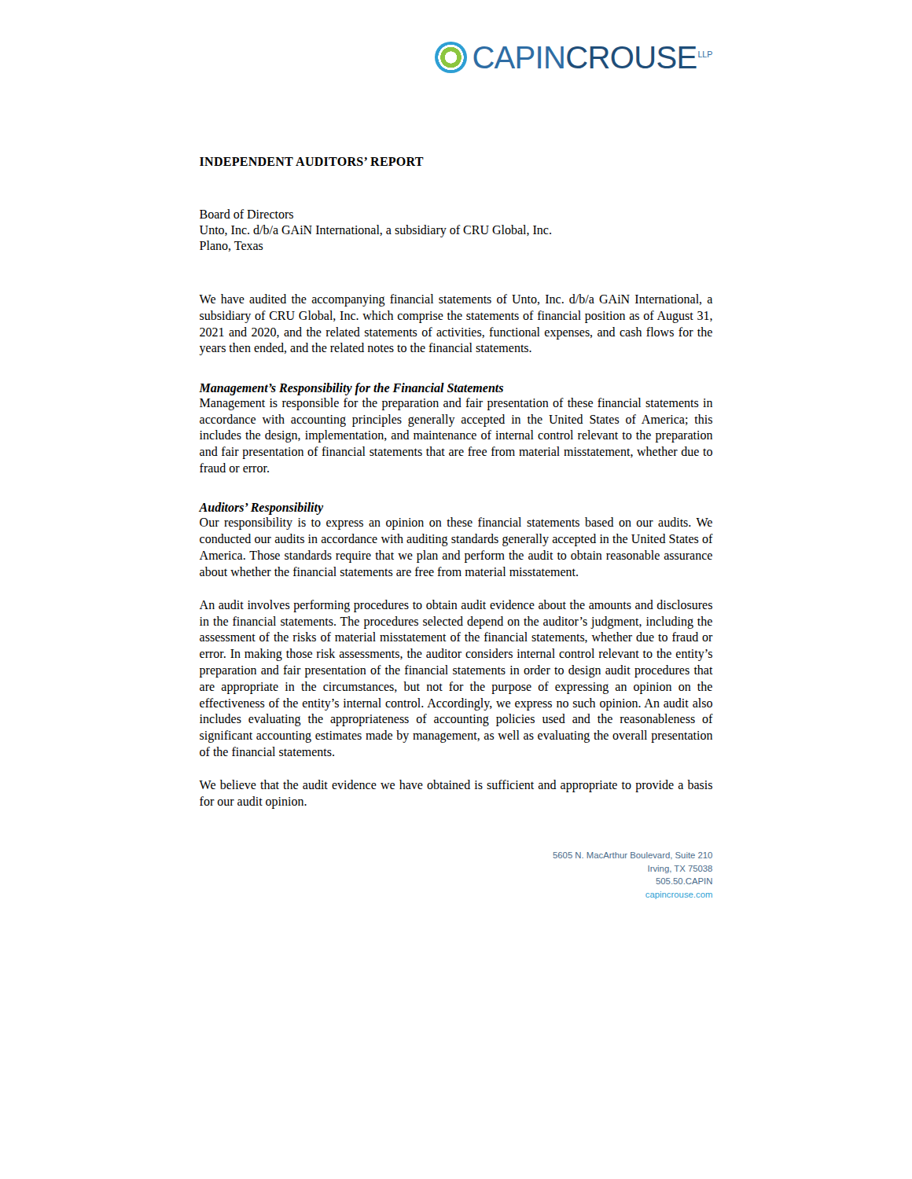CAPIN CROUSE
LLP
INDEPENDENT AUDITORS’ REPORT
Board of Directors
Unto, Inc. d/b/a GAiN International, a subsidiary of CRU Global, Inc.
Plano, Texas
We have audited the accompanying financial statements of Unto, Inc. d/b/a GAiN International, a subsidiary of CRU Global, Inc. which comprise the statements of financial position as of August 31, 2021 and 2020, and the related statements of activities, functional expenses, and cash flows for the years then ended, and the related notes to the financial statements.
Management’s Responsibility for the Financial Statements
Management is responsible for the preparation and fair presentation of these financial statements in accordance with accounting principles generally accepted in the United States of America; this includes the design, implementation, and maintenance of internal control relevant to the preparation and fair presentation of financial statements that are free from material misstatement, whether due to fraud or error.
Auditors’ Responsibility
Our responsibility is to express an opinion on these financial statements based on our audits. We conducted our audits in accordance with auditing standards generally accepted in the United States of America. Those standards require that we plan and perform the audit to obtain reasonable assurance about whether the financial statements are free from material misstatement.
An audit involves performing procedures to obtain audit evidence about the amounts and disclosures in the financial statements. The procedures selected depend on the auditor’s judgment, including the assessment of the risks of material misstatement of the financial statements, whether due to fraud or error. In making those risk assessments, the auditor considers internal control relevant to the entity’s preparation and fair presentation of the financial statements in order to design audit procedures that are appropriate in the circumstances, but not for the purpose of expressing an opinion on the effectiveness of the entity’s internal control. Accordingly, we express no such opinion. An audit also includes evaluating the appropriateness of accounting policies used and the reasonableness of significant accounting estimates made by management, as well as evaluating the overall presentation of the financial statements.
We believe that the audit evidence we have obtained is sufficient and appropriate to provide a basis for our audit opinion.
5605 N. MacArthur Boulevard, Suite 210
Irving, TX 75038
505.50.CAPIN
capincrouse.com